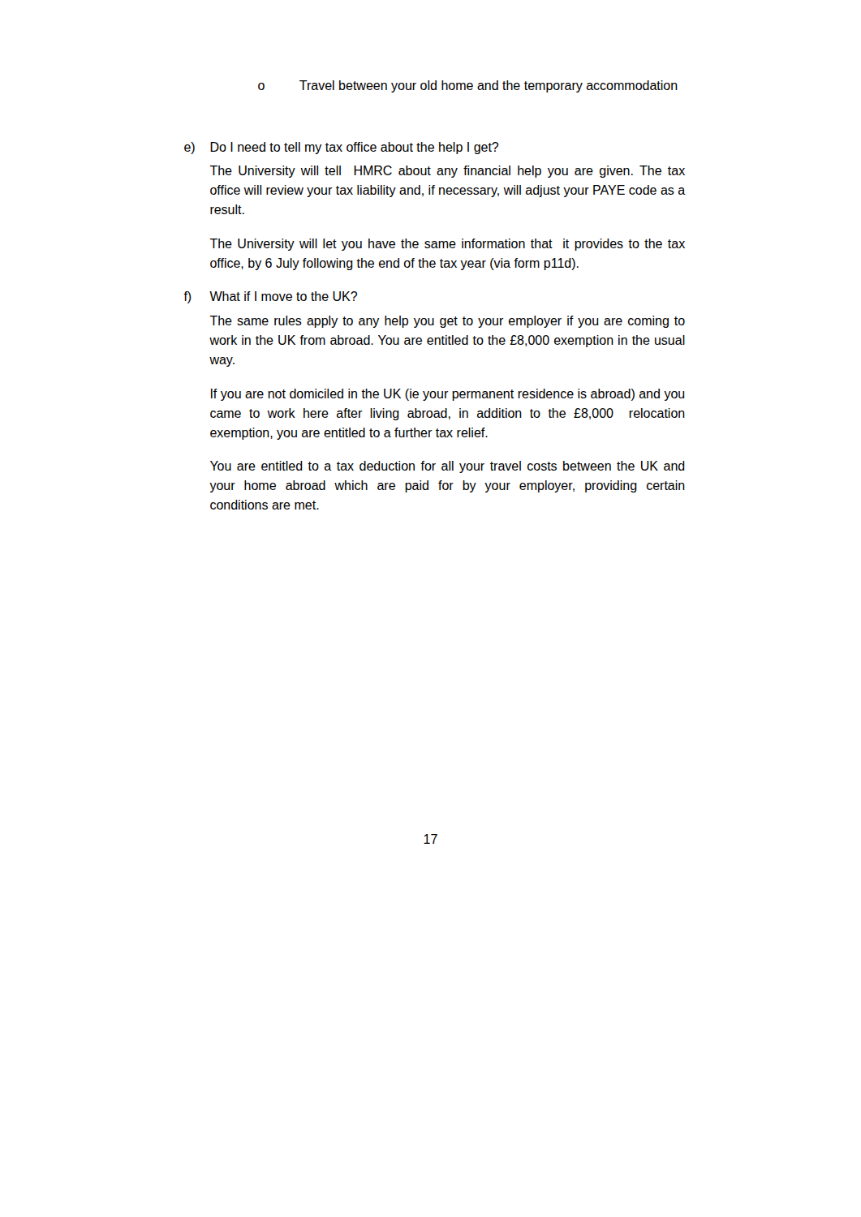o Travel between your old home and the temporary accommodation
e)
Do I need to tell my tax office about the help I get?
The University will tell HMRC about any financial help you are given. The tax office will review your tax liability and, if necessary, will adjust your PAYE code as a result.
The University will let you have the same information that it provides to the tax office, by 6 July following the end of the tax year (via form p11d).
f)
What if I move to the UK?
The same rules apply to any help you get to your employer if you are coming to work in the UK from abroad. You are entitled to the £8,000 exemption in the usual way.
If you are not domiciled in the UK (ie your permanent residence is abroad) and you came to work here after living abroad, in addition to the £8,000 relocation exemption, you are entitled to a further tax relief.
You are entitled to a tax deduction for all your travel costs between the UK and your home abroad which are paid for by your employer, providing certain conditions are met.
17